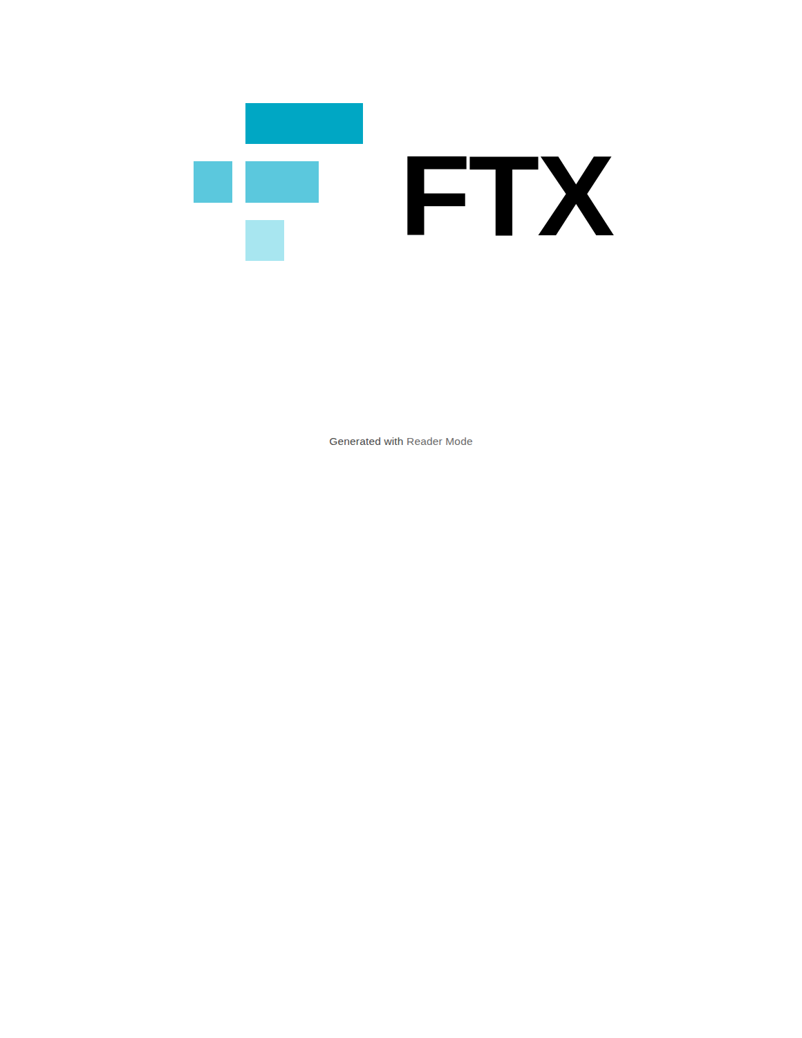FTX
Generated with Reader Mode